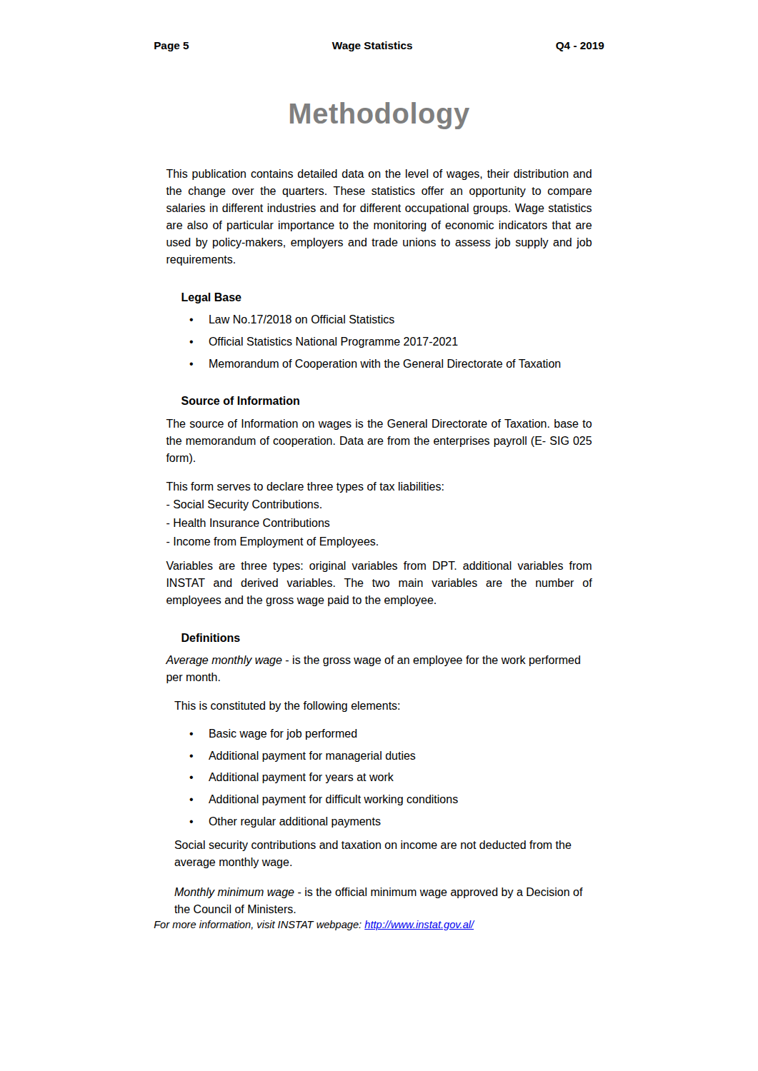Page 5
Wage Statistics
Q4 - 2019
Methodology
This publication contains detailed data on the level of wages, their distribution and the change over the quarters. These statistics offer an opportunity to compare salaries in different industries and for different occupational groups. Wage statistics are also of particular importance to the monitoring of economic indicators that are used by policy-makers, employers and trade unions to assess job supply and job requirements.
Legal Base
Law No.17/2018 on Official Statistics
Official Statistics National Programme 2017-2021
Memorandum of Cooperation with the General Directorate of Taxation
Source of Information
The source of Information on wages is the General Directorate of Taxation. base to the memorandum of cooperation. Data are from the enterprises payroll (E- SIG 025 form).
This form serves to declare three types of tax liabilities:
- Social Security Contributions.
- Health Insurance Contributions
- Income from Employment of Employees.
Variables are three types: original variables from DPT. additional variables from INSTAT and derived variables. The two main variables are the number of employees and the gross wage paid to the employee.
Definitions
Average monthly wage - is the gross wage of an employee for the work performed per month.
This is constituted by the following elements:
Basic wage for job performed
Additional payment for managerial duties
Additional payment for years at work
Additional payment for difficult working conditions
Other regular additional payments
Social security contributions and taxation on income are not deducted from the average monthly wage.
Monthly minimum wage - is the official minimum wage approved by a Decision of the Council of Ministers.
For more information, visit INSTAT webpage: http://www.instat.gov.al/